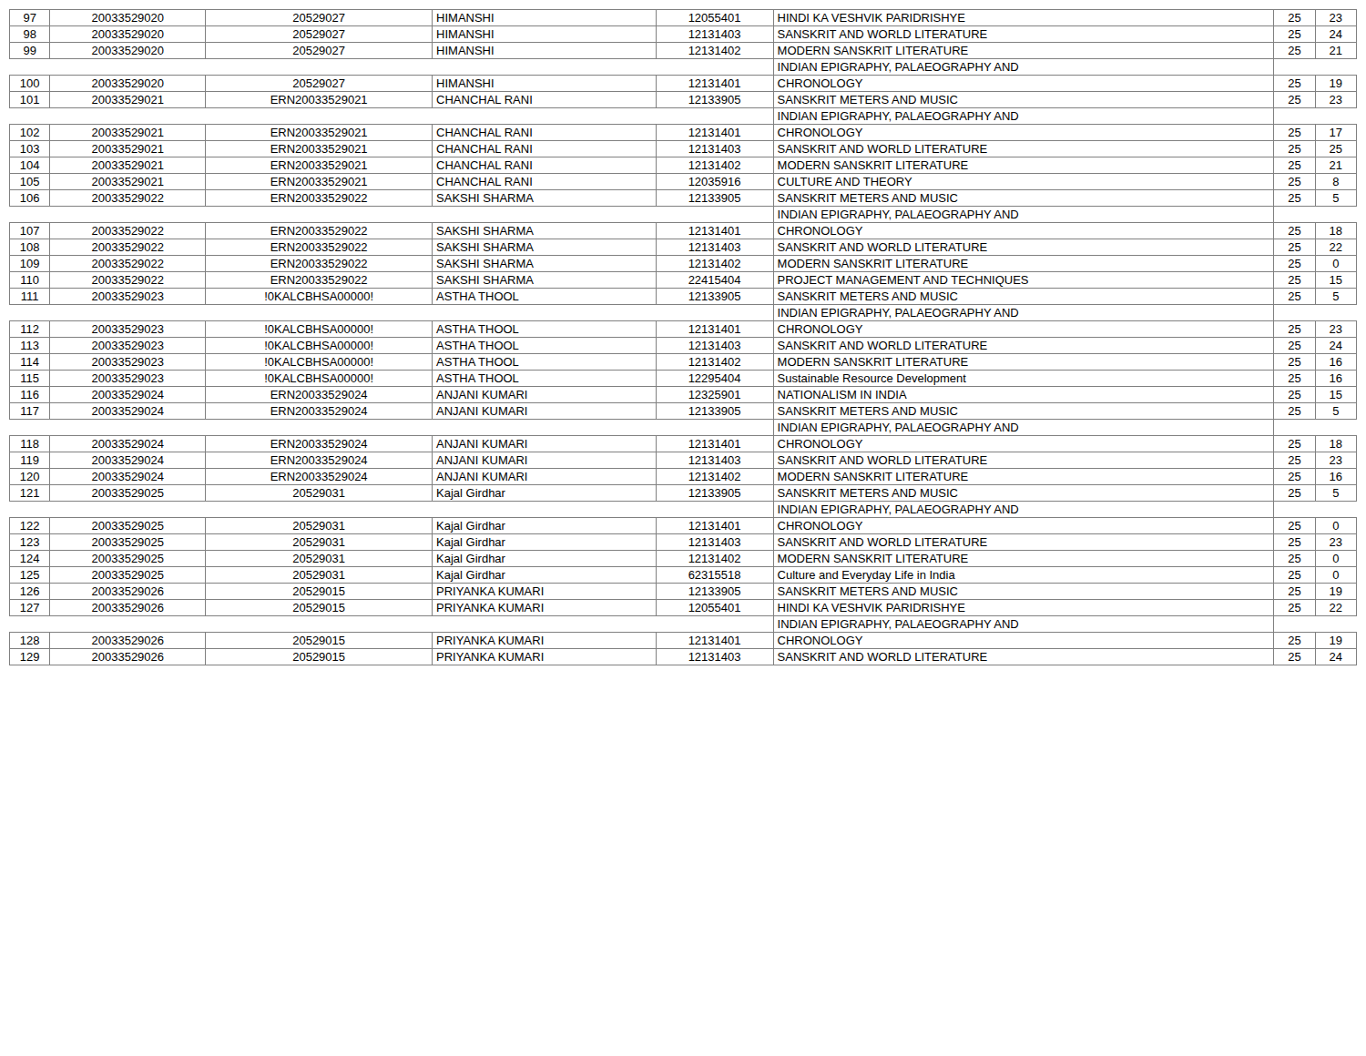| 97 | 20033529020 | 20529027 | HIMANSHI | 12055401 | HINDI KA VESHVIK PARIDRISHYE | 25 | 23 |
| 98 | 20033529020 | 20529027 | HIMANSHI | 12131403 | SANSKRIT AND WORLD LITERATURE | 25 | 24 |
| 99 | 20033529020 | 20529027 | HIMANSHI | 12131402 | MODERN SANSKRIT LITERATURE | 25 | 21 |
| | | | | | INDIAN EPIGRAPHY, PALAEOGRAPHY AND | | |
| 100 | 20033529020 | 20529027 | HIMANSHI | 12131401 | CHRONOLOGY | 25 | 19 |
| 101 | 20033529021 | ERN20033529021 | CHANCHAL RANI | 12133905 | SANSKRIT METERS AND MUSIC | 25 | 23 |
| | | | | | INDIAN EPIGRAPHY, PALAEOGRAPHY AND | | |
| 102 | 20033529021 | ERN20033529021 | CHANCHAL RANI | 12131401 | CHRONOLOGY | 25 | 17 |
| 103 | 20033529021 | ERN20033529021 | CHANCHAL RANI | 12131403 | SANSKRIT AND WORLD LITERATURE | 25 | 25 |
| 104 | 20033529021 | ERN20033529021 | CHANCHAL RANI | 12131402 | MODERN SANSKRIT LITERATURE | 25 | 21 |
| 105 | 20033529021 | ERN20033529021 | CHANCHAL RANI | 12035916 | CULTURE AND THEORY | 25 | 8 |
| 106 | 20033529022 | ERN20033529022 | SAKSHI SHARMA | 12133905 | SANSKRIT METERS AND MUSIC | 25 | 5 |
| | | | | | INDIAN EPIGRAPHY, PALAEOGRAPHY AND | | |
| 107 | 20033529022 | ERN20033529022 | SAKSHI SHARMA | 12131401 | CHRONOLOGY | 25 | 18 |
| 108 | 20033529022 | ERN20033529022 | SAKSHI SHARMA | 12131403 | SANSKRIT AND WORLD LITERATURE | 25 | 22 |
| 109 | 20033529022 | ERN20033529022 | SAKSHI SHARMA | 12131402 | MODERN SANSKRIT LITERATURE | 25 | 0 |
| 110 | 20033529022 | ERN20033529022 | SAKSHI SHARMA | 22415404 | PROJECT MANAGEMENT AND TECHNIQUES | 25 | 15 |
| 111 | 20033529023 | !0KALCBHSA00000! | ASTHA THOOL | 12133905 | SANSKRIT METERS AND MUSIC | 25 | 5 |
| | | | | | INDIAN EPIGRAPHY, PALAEOGRAPHY AND | | |
| 112 | 20033529023 | !0KALCBHSA00000! | ASTHA THOOL | 12131401 | CHRONOLOGY | 25 | 23 |
| 113 | 20033529023 | !0KALCBHSA00000! | ASTHA THOOL | 12131403 | SANSKRIT AND WORLD LITERATURE | 25 | 24 |
| 114 | 20033529023 | !0KALCBHSA00000! | ASTHA THOOL | 12131402 | MODERN SANSKRIT LITERATURE | 25 | 16 |
| 115 | 20033529023 | !0KALCBHSA00000! | ASTHA THOOL | 12295404 | Sustainable Resource Development | 25 | 16 |
| 116 | 20033529024 | ERN20033529024 | ANJANI KUMARI | 12325901 | NATIONALISM IN INDIA | 25 | 15 |
| 117 | 20033529024 | ERN20033529024 | ANJANI KUMARI | 12133905 | SANSKRIT METERS AND MUSIC | 25 | 5 |
| | | | | | INDIAN EPIGRAPHY, PALAEOGRAPHY AND | | |
| 118 | 20033529024 | ERN20033529024 | ANJANI KUMARI | 12131401 | CHRONOLOGY | 25 | 18 |
| 119 | 20033529024 | ERN20033529024 | ANJANI KUMARI | 12131403 | SANSKRIT AND WORLD LITERATURE | 25 | 23 |
| 120 | 20033529024 | ERN20033529024 | ANJANI KUMARI | 12131402 | MODERN SANSKRIT LITERATURE | 25 | 16 |
| 121 | 20033529025 | 20529031 | Kajal Girdhar | 12133905 | SANSKRIT METERS AND MUSIC | 25 | 5 |
| | | | | | INDIAN EPIGRAPHY, PALAEOGRAPHY AND | | |
| 122 | 20033529025 | 20529031 | Kajal Girdhar | 12131401 | CHRONOLOGY | 25 | 0 |
| 123 | 20033529025 | 20529031 | Kajal Girdhar | 12131403 | SANSKRIT AND WORLD LITERATURE | 25 | 23 |
| 124 | 20033529025 | 20529031 | Kajal Girdhar | 12131402 | MODERN SANSKRIT LITERATURE | 25 | 0 |
| 125 | 20033529025 | 20529031 | Kajal Girdhar | 62315518 | Culture and Everyday Life in India | 25 | 0 |
| 126 | 20033529026 | 20529015 | PRIYANKA KUMARI | 12133905 | SANSKRIT METERS AND MUSIC | 25 | 19 |
| 127 | 20033529026 | 20529015 | PRIYANKA KUMARI | 12055401 | HINDI KA VESHVIK PARIDRISHYE | 25 | 22 |
| | | | | | INDIAN EPIGRAPHY, PALAEOGRAPHY AND | | |
| 128 | 20033529026 | 20529015 | PRIYANKA KUMARI | 12131401 | CHRONOLOGY | 25 | 19 |
| 129 | 20033529026 | 20529015 | PRIYANKA KUMARI | 12131403 | SANSKRIT AND WORLD LITERATURE | 25 | 24 |